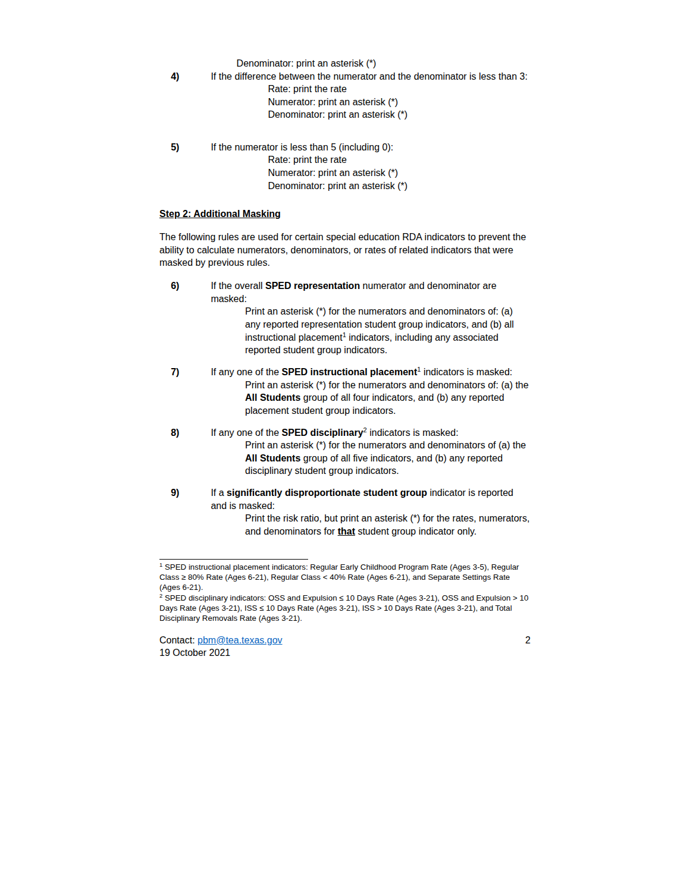Denominator: print an asterisk (*)
4) If the difference between the numerator and the denominator is less than 3:
Rate: print the rate
Numerator: print an asterisk (*)
Denominator: print an asterisk (*)
5) If the numerator is less than 5 (including 0):
Rate: print the rate
Numerator: print an asterisk (*)
Denominator: print an asterisk (*)
Step 2: Additional Masking
The following rules are used for certain special education RDA indicators to prevent the ability to calculate numerators, denominators, or rates of related indicators that were masked by previous rules.
6) If the overall SPED representation numerator and denominator are masked:
Print an asterisk (*) for the numerators and denominators of: (a) any reported representation student group indicators, and (b) all instructional placement1 indicators, including any associated reported student group indicators.
7) If any one of the SPED instructional placement1 indicators is masked:
Print an asterisk (*) for the numerators and denominators of: (a) the All Students group of all four indicators, and (b) any reported placement student group indicators.
8) If any one of the SPED disciplinary2 indicators is masked:
Print an asterisk (*) for the numerators and denominators of (a) the All Students group of all five indicators, and (b) any reported disciplinary student group indicators.
9) If a significantly disproportionate student group indicator is reported and is masked:
Print the risk ratio, but print an asterisk (*) for the rates, numerators, and denominators for that student group indicator only.
1 SPED instructional placement indicators: Regular Early Childhood Program Rate (Ages 3-5), Regular Class ≥ 80% Rate (Ages 6-21), Regular Class < 40% Rate (Ages 6-21), and Separate Settings Rate (Ages 6-21).
2 SPED disciplinary indicators: OSS and Expulsion ≤ 10 Days Rate (Ages 3-21), OSS and Expulsion > 10 Days Rate (Ages 3-21), ISS ≤ 10 Days Rate (Ages 3-21), ISS > 10 Days Rate (Ages 3-21), and Total Disciplinary Removals Rate (Ages 3-21).
Contact: pbm@tea.texas.gov
19 October 2021
2